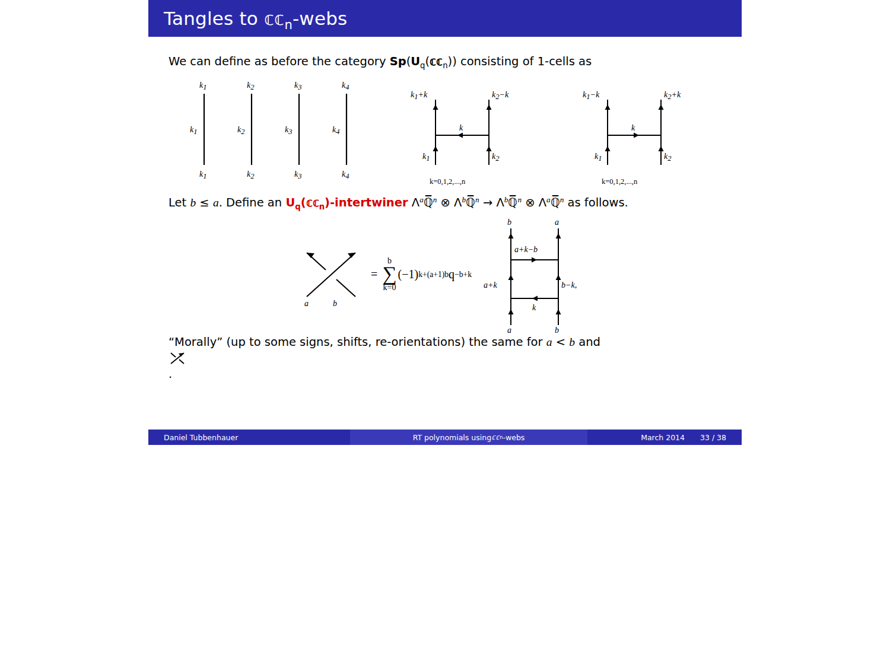Tangles to 𝕔𝕔n-webs
We can define as before the category Sp(Uq(𝕔𝕔n)) consisting of 1-cells as
k1 k2 k3 k4 k1 k2 k3 k4 k1 k2 k3 k4 k1+k k2−k k1 k2 k k=0,1,2,...,n k1−k k2+k k1 k2 k k=0,1,2,...,n
Let b ≤ a. Define an Uq(𝕔𝕔n)-intertwiner Λaℚ̅n ⊗ Λbℚ̅n → Λbℚ̅n ⊗ Λaℚ̅n as follows.
a b = b ∑ k=0 (−1)k+(a+1)bq−b+k b a a b a+k−b a+k b−k, k
“Morally” (up to some signs, shifts, re-orientations) the same for a < b and .
Daniel Tubbenhauer
RT polynomials using 𝕔𝕔n-webs
March 201433 / 38